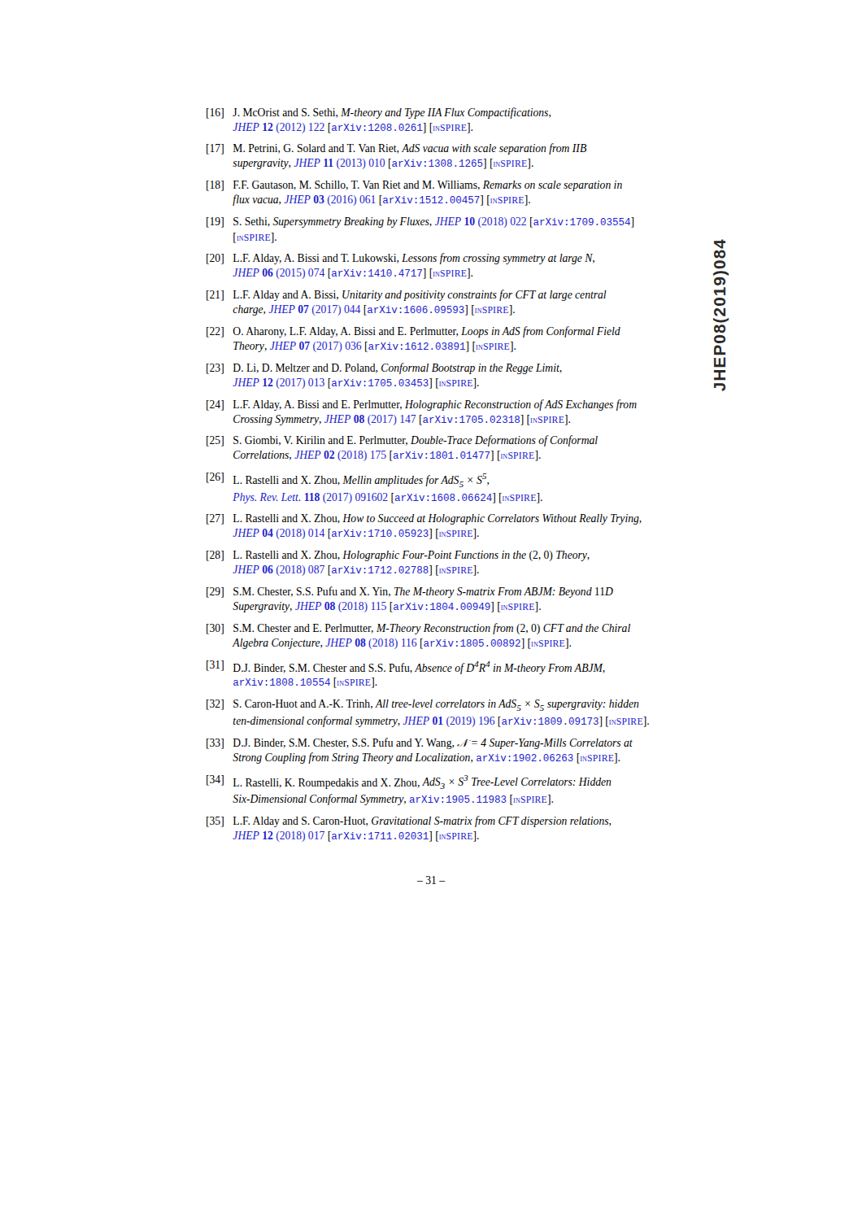JHEP08(2019)084
[16] J. McOrist and S. Sethi, M-theory and Type IIA Flux Compactifications,
JHEP 12 (2012) 122 [arXiv:1208.0261] [inSPIRE].
[17] M. Petrini, G. Solard and T. Van Riet, AdS vacua with scale separation from IIB
supergravity, JHEP 11 (2013) 010 [arXiv:1308.1265] [inSPIRE].
[18] F.F. Gautason, M. Schillo, T. Van Riet and M. Williams, Remarks on scale separation in
flux vacua, JHEP 03 (2016) 061 [arXiv:1512.00457] [inSPIRE].
[19] S. Sethi, Supersymmetry Breaking by Fluxes, JHEP 10 (2018) 022 [arXiv:1709.03554]
[inSPIRE].
[20] L.F. Alday, A. Bissi and T. Lukowski, Lessons from crossing symmetry at large N,
JHEP 06 (2015) 074 [arXiv:1410.4717] [inSPIRE].
[21] L.F. Alday and A. Bissi, Unitarity and positivity constraints for CFT at large central
charge, JHEP 07 (2017) 044 [arXiv:1606.09593] [inSPIRE].
[22] O. Aharony, L.F. Alday, A. Bissi and E. Perlmutter, Loops in AdS from Conformal Field
Theory, JHEP 07 (2017) 036 [arXiv:1612.03891] [inSPIRE].
[23] D. Li, D. Meltzer and D. Poland, Conformal Bootstrap in the Regge Limit,
JHEP 12 (2017) 013 [arXiv:1705.03453] [inSPIRE].
[24] L.F. Alday, A. Bissi and E. Perlmutter, Holographic Reconstruction of AdS Exchanges from
Crossing Symmetry, JHEP 08 (2017) 147 [arXiv:1705.02318] [inSPIRE].
[25] S. Giombi, V. Kirilin and E. Perlmutter, Double-Trace Deformations of Conformal
Correlations, JHEP 02 (2018) 175 [arXiv:1801.01477] [inSPIRE].
[26] L. Rastelli and X. Zhou, Mellin amplitudes for AdS5 × S5,
Phys. Rev. Lett. 118 (2017) 091602 [arXiv:1608.06624] [inSPIRE].
[27] L. Rastelli and X. Zhou, How to Succeed at Holographic Correlators Without Really Trying,
JHEP 04 (2018) 014 [arXiv:1710.05923] [inSPIRE].
[28] L. Rastelli and X. Zhou, Holographic Four-Point Functions in the (2, 0) Theory,
JHEP 06 (2018) 087 [arXiv:1712.02788] [inSPIRE].
[29] S.M. Chester, S.S. Pufu and X. Yin, The M-theory S-matrix From ABJM: Beyond 11D
Supergravity, JHEP 08 (2018) 115 [arXiv:1804.00949] [inSPIRE].
[30] S.M. Chester and E. Perlmutter, M-Theory Reconstruction from (2, 0) CFT and the Chiral
Algebra Conjecture, JHEP 08 (2018) 116 [arXiv:1805.00892] [inSPIRE].
[31] D.J. Binder, S.M. Chester and S.S. Pufu, Absence of D4R4 in M-theory From ABJM,
arXiv:1808.10554 [inSPIRE].
[32] S. Caron-Huot and A.-K. Trinh, All tree-level correlators in AdS5 × S5 supergravity: hidden
ten-dimensional conformal symmetry, JHEP 01 (2019) 196 [arXiv:1809.09173] [inSPIRE].
[33] D.J. Binder, S.M. Chester, S.S. Pufu and Y. Wang, 𝒩 = 4 Super-Yang-Mills Correlators at
Strong Coupling from String Theory and Localization, arXiv:1902.06263 [inSPIRE].
[34] L. Rastelli, K. Roumpedakis and X. Zhou, AdS3 × S3 Tree-Level Correlators: Hidden
Six-Dimensional Conformal Symmetry, arXiv:1905.11983 [inSPIRE].
[35] L.F. Alday and S. Caron-Huot, Gravitational S-matrix from CFT dispersion relations,
JHEP 12 (2018) 017 [arXiv:1711.02031] [inSPIRE].
– 31 –